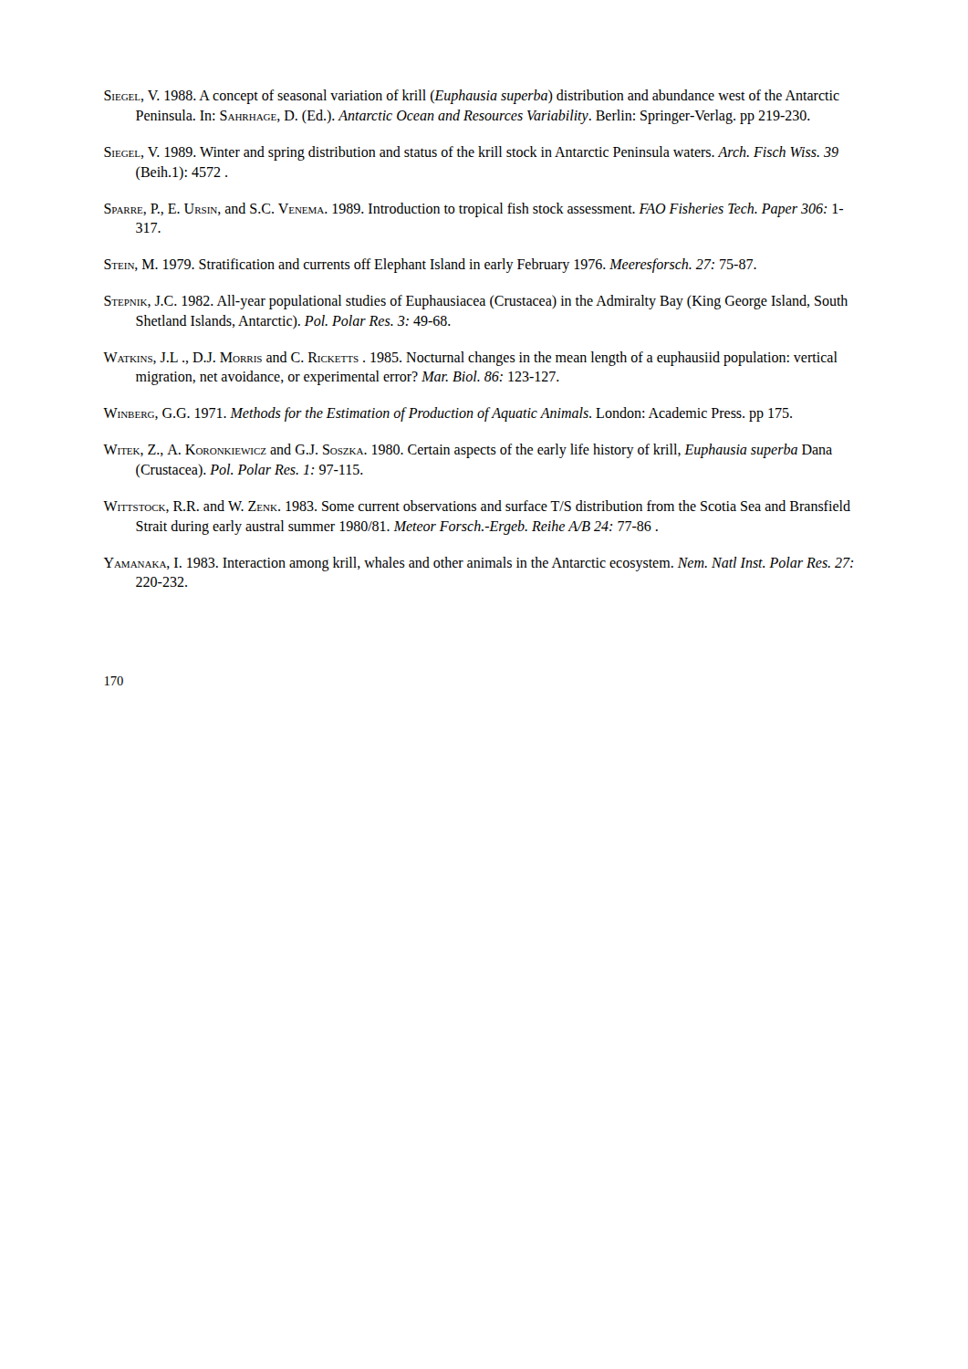Siegel, V. 1988. A concept of seasonal variation of krill (Euphausia superba) distribution and abundance west of the Antarctic Peninsula. In: Sahrhage, D. (Ed.). Antarctic Ocean and Resources Variability. Berlin: Springer-Verlag. pp 219-230.
Siegel, V. 1989. Winter and spring distribution and status of the krill stock in Antarctic Peninsula waters. Arch. Fisch Wiss. 39 (Beih.1): 4572 .
Sparre, P., E. Ursin, and S.C. Venema. 1989. Introduction to tropical fish stock assessment. FAO Fisheries Tech. Paper 306: 1-317.
Stein, M. 1979. Stratification and currents off Elephant Island in early February 1976. Meeresforsch. 27: 75-87.
Stepnik, J.C. 1982. All-year populational studies of Euphausiacea (Crustacea) in the Admiralty Bay (King George Island, South Shetland Islands, Antarctic). Pol. Polar Res. 3: 49-68.
Watkins, J.L ., D.J. Morris and C. Ricketts . 1985. Nocturnal changes in the mean length of a euphausiid population: vertical migration, net avoidance, or experimental error? Mar. Biol. 86: 123-127.
Winberg, G.G. 1971. Methods for the Estimation of Production of Aquatic Animals. London: Academic Press. pp 175.
Witek, Z., A. Koronkiewicz and G.J. Soszka. 1980. Certain aspects of the early life history of krill, Euphausia superba Dana (Crustacea). Pol. Polar Res. 1: 97-115.
Wittstock, R.R. and W. Zenk. 1983. Some current observations and surface T/S distribution from the Scotia Sea and Bransfield Strait during early austral summer 1980/81. Meteor Forsch.-Ergeb. Reihe A/B 24: 77-86 .
Yamanaka, I. 1983. Interaction among krill, whales and other animals in the Antarctic ecosystem. Nem. Natl Inst. Polar Res. 27: 220-232.
170